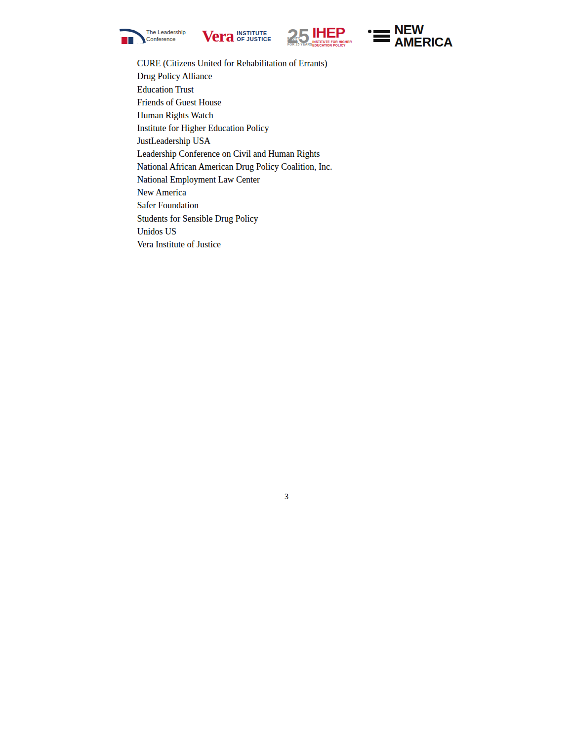®
The Leadership
Conference
Vera
INSTITUTE
OF JUSTICE
25EQUITY
FIRST
FOR 25 YEARS
IHEP
INSTITUTE FOR HIGHER
EDUCATION POLICY
NEW
AMERICA
CURE (Citizens United for Rehabilitation of Errants)
Drug Policy Alliance
Education Trust
Friends of Guest House
Human Rights Watch
Institute for Higher Education Policy
JustLeadership USA
Leadership Conference on Civil and Human Rights
National African American Drug Policy Coalition, Inc.
National Employment Law Center
New America
Safer Foundation
Students for Sensible Drug Policy
Unidos US
Vera Institute of Justice
3